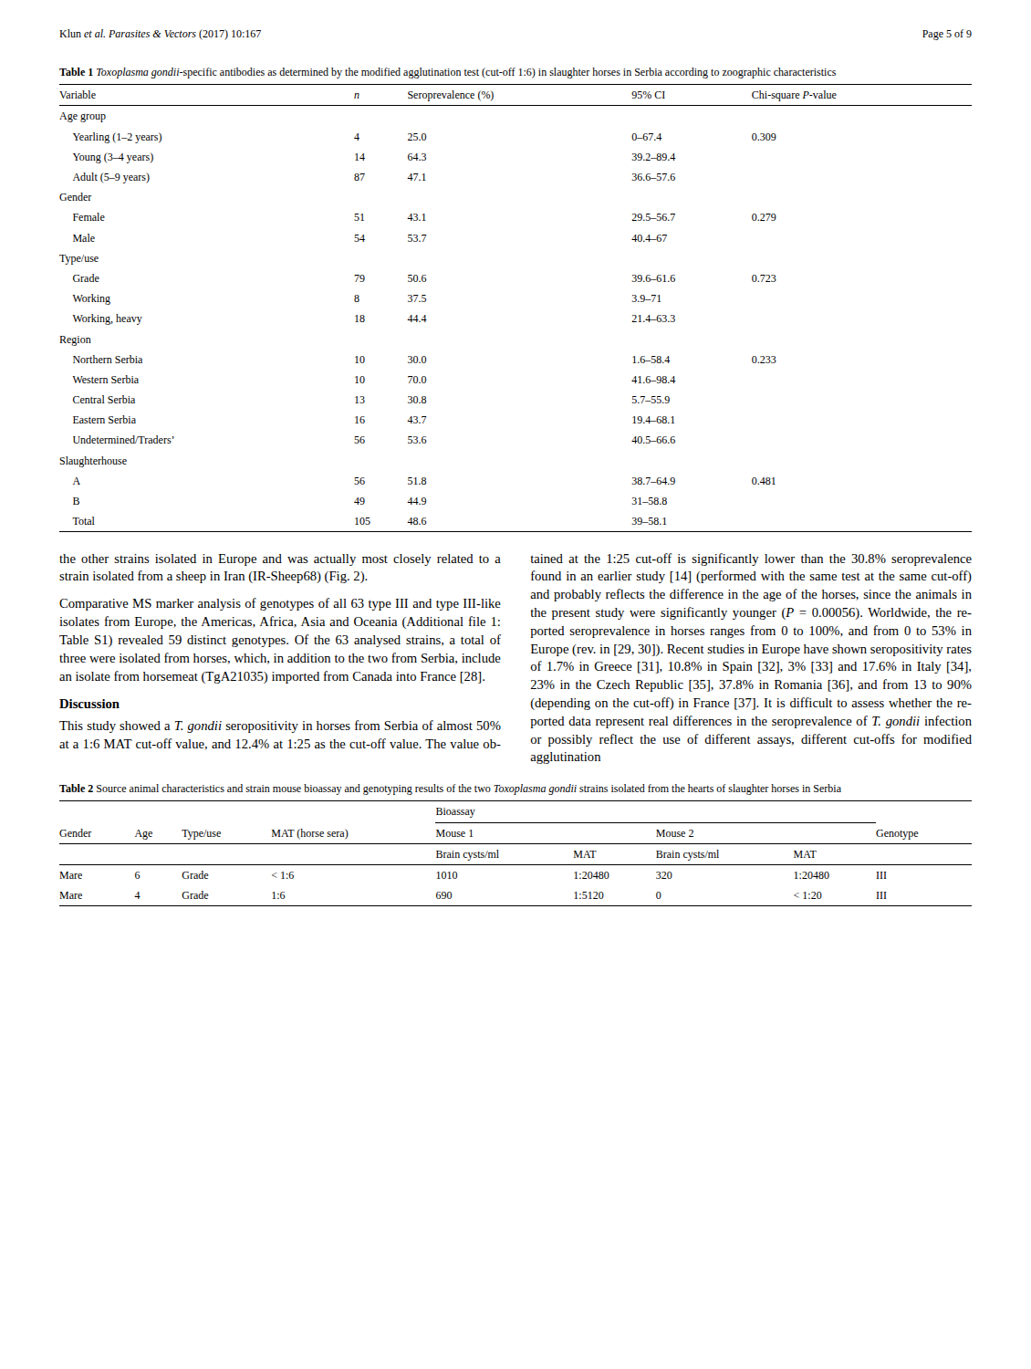Klun et al. Parasites & Vectors (2017) 10:167
Page 5 of 9
Table 1 Toxoplasma gondii-specific antibodies as determined by the modified agglutination test (cut-off 1:6) in slaughter horses in Serbia according to zoographic characteristics
| Variable | n | Seroprevalence (%) | 95% CI | Chi-square P -value |
| --- | --- | --- | --- | --- |
| Age group | | | | |
| Yearling (1–2 years) | 4 | 25.0 | 0–67.4 | 0.309 |
| Young (3–4 years) | 14 | 64.3 | 39.2–89.4 | |
| Adult (5–9 years) | 87 | 47.1 | 36.6–57.6 | |
| Gender | | | | |
| Female | 51 | 43.1 | 29.5–56.7 | 0.279 |
| Male | 54 | 53.7 | 40.4–67 | |
| Type/use | | | | |
| Grade | 79 | 50.6 | 39.6–61.6 | 0.723 |
| Working | 8 | 37.5 | 3.9–71 | |
| Working, heavy | 18 | 44.4 | 21.4–63.3 | |
| Region | | | | |
| Northern Serbia | 10 | 30.0 | 1.6–58.4 | 0.233 |
| Western Serbia | 10 | 70.0 | 41.6–98.4 | |
| Central Serbia | 13 | 30.8 | 5.7–55.9 | |
| Eastern Serbia | 16 | 43.7 | 19.4–68.1 | |
| Undetermined/Traders’ | 56 | 53.6 | 40.5–66.6 | |
| Slaughterhouse | | | | |
| A | 56 | 51.8 | 38.7–64.9 | 0.481 |
| B | 49 | 44.9 | 31–58.8 | |
| Total | 105 | 48.6 | 39–58.1 | |
the other strains isolated in Europe and was actually most closely related to a strain isolated from a sheep in Iran (IR-Sheep68) (Fig. 2).
Comparative MS marker analysis of genotypes of all 63 type III and type III-like isolates from Europe, the Americas, Africa, Asia and Oceania (Additional file 1: Table S1) revealed 59 distinct genotypes. Of the 63 analysed strains, a total of three were isolated from horses, which, in addition to the two from Serbia, include an isolate from horsemeat (TgA21035) imported from Canada into France [28].
Discussion
This study showed a T. gondii seropositivity in horses from Serbia of almost 50% at a 1:6 MAT cut-off value, and 12.4% at 1:25 as the cut-off value. The value obtained at the 1:25 cut-off is significantly lower than the 30.8% seroprevalence found in an earlier study [14] (performed with the same test at the same cut-off) and probably reflects the difference in the age of the horses, since the animals in the present study were significantly younger (P = 0.00056). Worldwide, the reported seroprevalence in horses ranges from 0 to 100%, and from 0 to 53% in Europe (rev. in [29, 30]). Recent studies in Europe have shown seropositivity rates of 1.7% in Greece [31], 10.8% in Spain [32], 3% [33] and 17.6% in Italy [34], 23% in the Czech Republic [35], 37.8% in Romania [36], and from 13 to 90% (depending on the cut-off) in France [37]. It is difficult to assess whether the reported data represent real differences in the seroprevalence of T. gondii infection or possibly reflect the use of different assays, different cut-offs for modified agglutination
Table 2 Source animal characteristics and strain mouse bioassay and genotyping results of the two Toxoplasma gondii strains isolated from the hearts of slaughter horses in Serbia
| Gender | Age | Type/use | MAT (horse sera) | Bioassay | Genotype |
| --- | --- | --- | --- | --- | --- |
| Mouse 1 | Mouse 2 |
| | | | | Brain cysts/ml | MAT | Brain cysts/ml | MAT | |
| Mare | 6 | Grade | < 1:6 | 1010 | 1:20480 | 320 | 1:20480 | III |
| Mare | 4 | Grade | 1:6 | 690 | 1:5120 | 0 | < 1:20 | III |